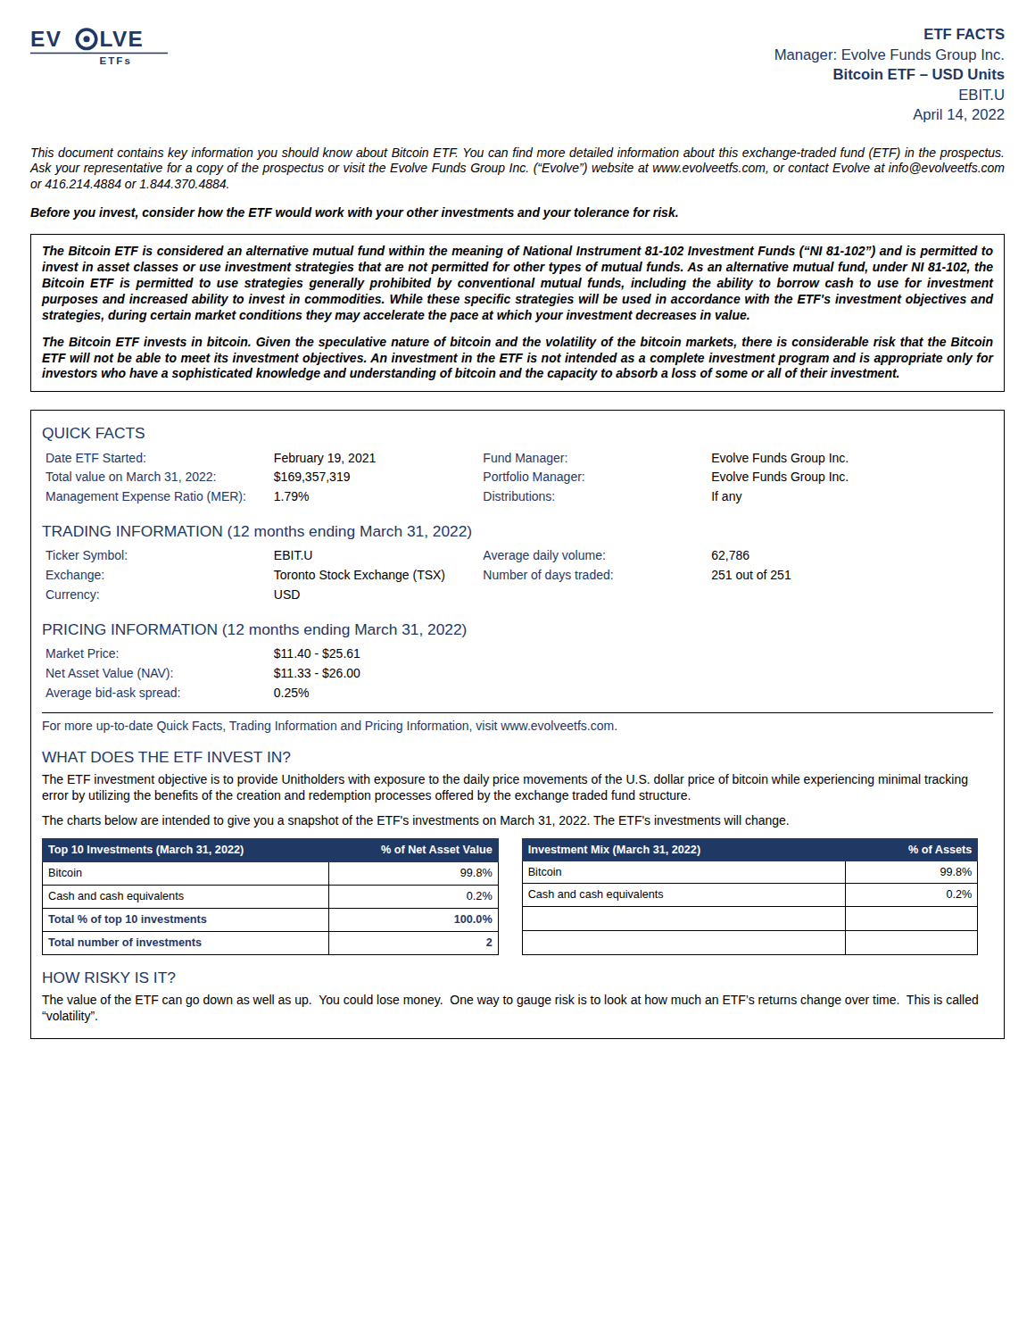EV LVE ETFs
ETF FACTS
Manager: Evolve Funds Group Inc.
Bitcoin ETF – USD Units
EBIT.U
April 14, 2022
This document contains key information you should know about Bitcoin ETF. You can find more detailed information about this exchange-traded fund (ETF) in the prospectus. Ask your representative for a copy of the prospectus or visit the Evolve Funds Group Inc. (“Evolve”) website at www.evolveetfs.com, or contact Evolve at info@evolveetfs.com or 416.214.4884 or 1.844.370.4884.
Before you invest, consider how the ETF would work with your other investments and your tolerance for risk.
The Bitcoin ETF is considered an alternative mutual fund within the meaning of National Instrument 81-102 Investment Funds (“NI 81-102”) and is permitted to invest in asset classes or use investment strategies that are not permitted for other types of mutual funds. As an alternative mutual fund, under NI 81-102, the Bitcoin ETF is permitted to use strategies generally prohibited by conventional mutual funds, including the ability to borrow cash to use for investment purposes and increased ability to invest in commodities. While these specific strategies will be used in accordance with the ETF's investment objectives and strategies, during certain market conditions they may accelerate the pace at which your investment decreases in value.
The Bitcoin ETF invests in bitcoin. Given the speculative nature of bitcoin and the volatility of the bitcoin markets, there is considerable risk that the Bitcoin ETF will not be able to meet its investment objectives. An investment in the ETF is not intended as a complete investment program and is appropriate only for investors who have a sophisticated knowledge and understanding of bitcoin and the capacity to absorb a loss of some or all of their investment.
QUICK FACTS
| Date ETF Started: | February 19, 2021 | Fund Manager: | Evolve Funds Group Inc. |
| Total value on March 31, 2022: | $169,357,319 | Portfolio Manager: | Evolve Funds Group Inc. |
| Management Expense Ratio (MER): | 1.79% | Distributions: | If any |
TRADING INFORMATION (12 months ending March 31, 2022)
| Ticker Symbol: | EBIT.U | Average daily volume: | 62,786 |
| Exchange: | Toronto Stock Exchange (TSX) | Number of days traded: | 251 out of 251 |
| Currency: | USD | | |
PRICING INFORMATION (12 months ending March 31, 2022)
| Market Price: | $11.40 - $25.61 | | |
| Net Asset Value (NAV): | $11.33 - $26.00 | | |
| Average bid-ask spread: | 0.25% | | |
For more up-to-date Quick Facts, Trading Information and Pricing Information, visit www.evolveetfs.com.
WHAT DOES THE ETF INVEST IN?
The ETF investment objective is to provide Unitholders with exposure to the daily price movements of the U.S. dollar price of bitcoin while experiencing minimal tracking error by utilizing the benefits of the creation and redemption processes offered by the exchange traded fund structure.
The charts below are intended to give you a snapshot of the ETF's investments on March 31, 2022. The ETF's investments will change.
| Top 10 Investments (March 31, 2022) | % of Net Asset Value |
| --- | --- |
| Bitcoin | 99.8% |
| Cash and cash equivalents | 0.2% |
| Total % of top 10 investments | 100.0% |
| Total number of investments | 2 |
| Investment Mix (March 31, 2022) | % of Assets |
| --- | --- |
| Bitcoin | 99.8% |
| Cash and cash equivalents | 0.2% |
HOW RISKY IS IT?
The value of the ETF can go down as well as up. You could lose money. One way to gauge risk is to look at how much an ETF’s returns change over time. This is called “volatility”.